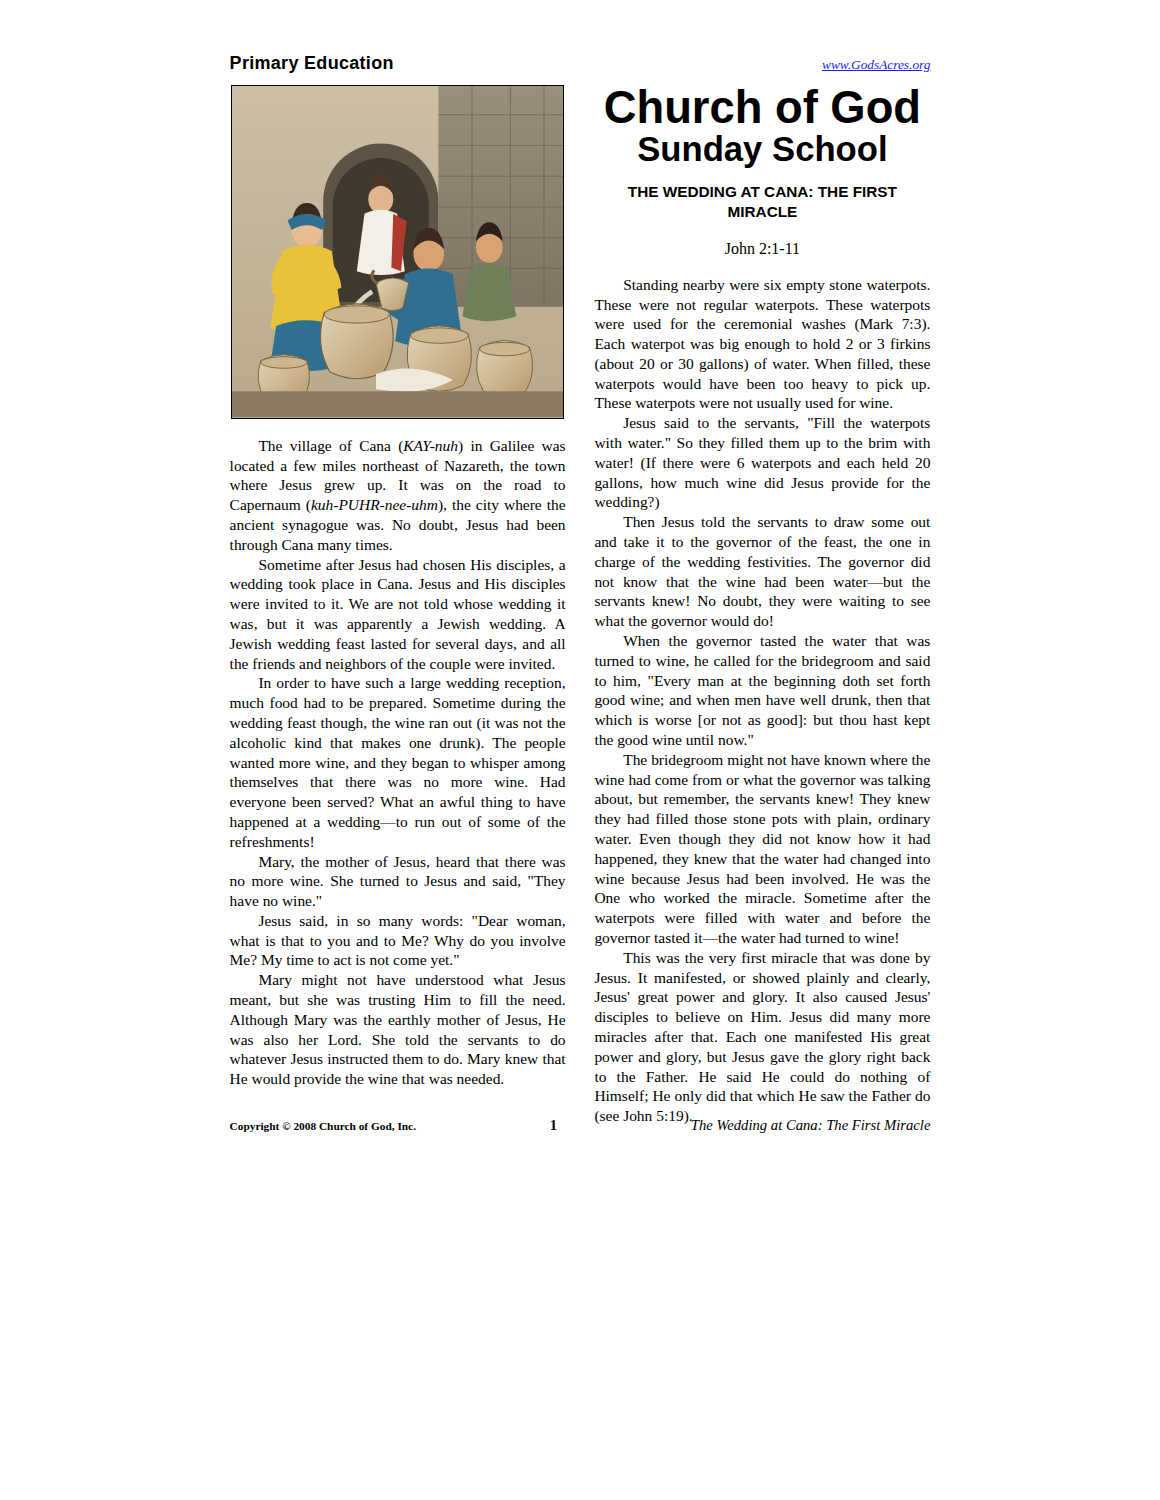Primary Education
www.GodsAcres.org
The village of Cana (KAY-nuh) in Galilee was located a few miles northeast of Nazareth, the town where Jesus grew up. It was on the road to Capernaum (kuh-PUHR-nee-uhm), the city where the ancient synagogue was. No doubt, Jesus had been through Cana many times.
Sometime after Jesus had chosen His disciples, a wedding took place in Cana. Jesus and His disciples were invited to it. We are not told whose wedding it was, but it was apparently a Jewish wedding. A Jewish wedding feast lasted for several days, and all the friends and neighbors of the couple were invited.
In order to have such a large wedding reception, much food had to be prepared. Sometime during the wedding feast though, the wine ran out (it was not the alcoholic kind that makes one drunk). The people wanted more wine, and they began to whisper among themselves that there was no more wine. Had everyone been served? What an awful thing to have happened at a wedding—to run out of some of the refreshments!
Mary, the mother of Jesus, heard that there was no more wine. She turned to Jesus and said, "They have no wine."
Jesus said, in so many words: "Dear woman, what is that to you and to Me? Why do you involve Me? My time to act is not come yet."
Mary might not have understood what Jesus meant, but she was trusting Him to fill the need. Although Mary was the earthly mother of Jesus, He was also her Lord. She told the servants to do whatever Jesus instructed them to do. Mary knew that He would provide the wine that was needed.
Church of God
Sunday School
THE WEDDING AT CANA: THE FIRST MIRACLE
John 2:1-11
Standing nearby were six empty stone waterpots. These were not regular waterpots. These waterpots were used for the ceremonial washes (Mark 7:3). Each waterpot was big enough to hold 2 or 3 firkins (about 20 or 30 gallons) of water. When filled, these waterpots would have been too heavy to pick up. These waterpots were not usually used for wine.
Jesus said to the servants, "Fill the waterpots with water." So they filled them up to the brim with water! (If there were 6 waterpots and each held 20 gallons, how much wine did Jesus provide for the wedding?)
Then Jesus told the servants to draw some out and take it to the governor of the feast, the one in charge of the wedding festivities. The governor did not know that the wine had been water—but the servants knew! No doubt, they were waiting to see what the governor would do!
When the governor tasted the water that was turned to wine, he called for the bridegroom and said to him, "Every man at the beginning doth set forth good wine; and when men have well drunk, then that which is worse [or not as good]: but thou hast kept the good wine until now."
The bridegroom might not have known where the wine had come from or what the governor was talking about, but remember, the servants knew! They knew they had filled those stone pots with plain, ordinary water. Even though they did not know how it had happened, they knew that the water had changed into wine because Jesus had been involved. He was the One who worked the miracle. Sometime after the waterpots were filled with water and before the governor tasted it—the water had turned to wine!
This was the very first miracle that was done by Jesus. It manifested, or showed plainly and clearly, Jesus' great power and glory. It also caused Jesus' disciples to believe on Him. Jesus did many more miracles after that. Each one manifested His great power and glory, but Jesus gave the glory right back to the Father. He said He could do nothing of Himself; He only did that which He saw the Father do (see John 5:19).
Copyright © 2008 Church of God, Inc.
1
The Wedding at Cana: The First Miracle